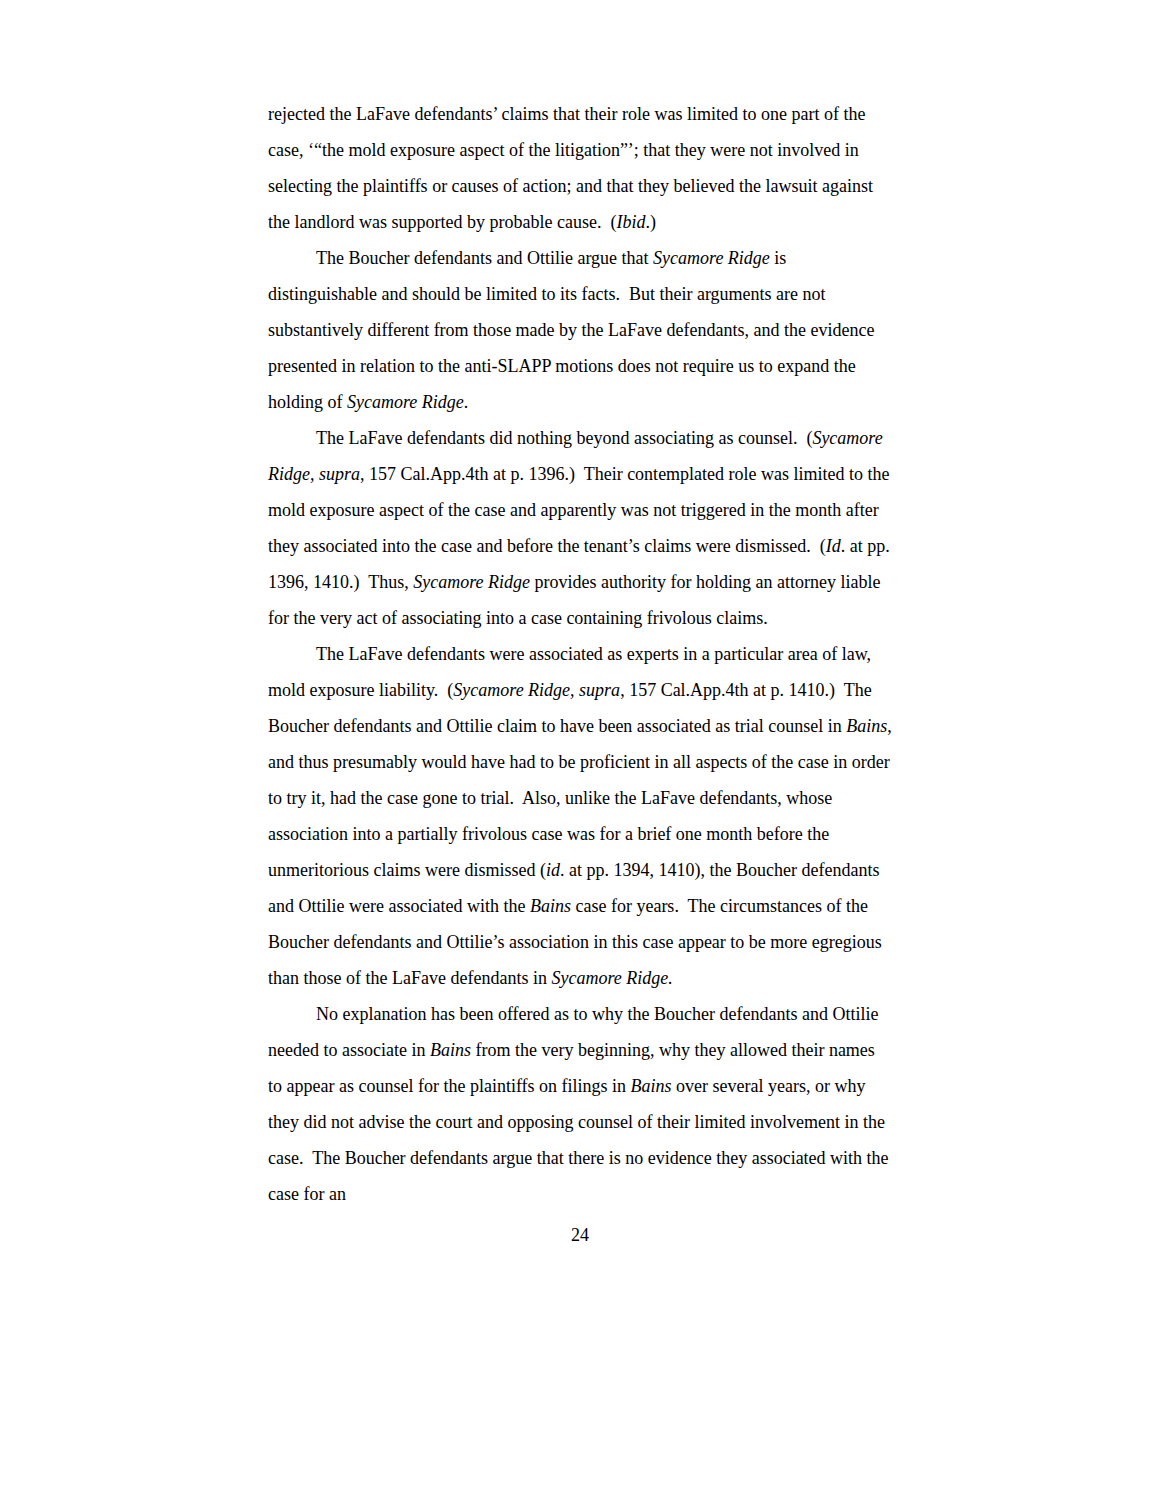rejected the LaFave defendants’ claims that their role was limited to one part of the case, ‘“the mold exposure aspect of the litigation”’; that they were not involved in selecting the plaintiffs or causes of action; and that they believed the lawsuit against the landlord was supported by probable cause. (Ibid.)
The Boucher defendants and Ottilie argue that Sycamore Ridge is distinguishable and should be limited to its facts. But their arguments are not substantively different from those made by the LaFave defendants, and the evidence presented in relation to the anti-SLAPP motions does not require us to expand the holding of Sycamore Ridge.
The LaFave defendants did nothing beyond associating as counsel. (Sycamore Ridge, supra, 157 Cal.App.4th at p. 1396.) Their contemplated role was limited to the mold exposure aspect of the case and apparently was not triggered in the month after they associated into the case and before the tenant’s claims were dismissed. (Id. at pp. 1396, 1410.) Thus, Sycamore Ridge provides authority for holding an attorney liable for the very act of associating into a case containing frivolous claims.
The LaFave defendants were associated as experts in a particular area of law, mold exposure liability. (Sycamore Ridge, supra, 157 Cal.App.4th at p. 1410.) The Boucher defendants and Ottilie claim to have been associated as trial counsel in Bains, and thus presumably would have had to be proficient in all aspects of the case in order to try it, had the case gone to trial. Also, unlike the LaFave defendants, whose association into a partially frivolous case was for a brief one month before the unmeritorious claims were dismissed (id. at pp. 1394, 1410), the Boucher defendants and Ottilie were associated with the Bains case for years. The circumstances of the Boucher defendants and Ottilie’s association in this case appear to be more egregious than those of the LaFave defendants in Sycamore Ridge.
No explanation has been offered as to why the Boucher defendants and Ottilie needed to associate in Bains from the very beginning, why they allowed their names to appear as counsel for the plaintiffs on filings in Bains over several years, or why they did not advise the court and opposing counsel of their limited involvement in the case. The Boucher defendants argue that there is no evidence they associated with the case for an
24